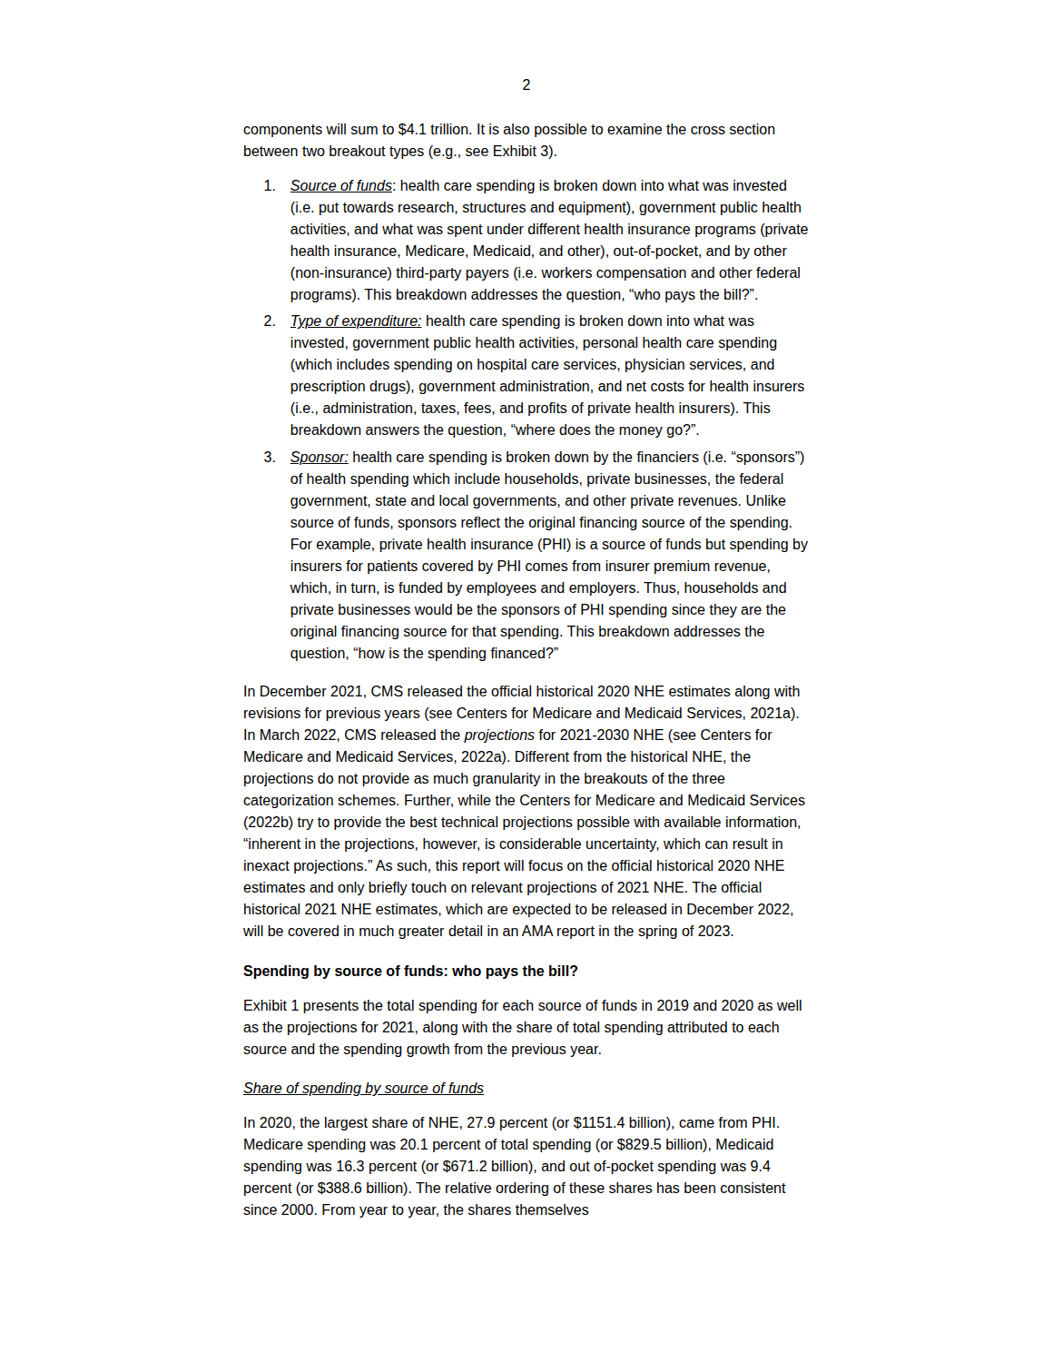2
components will sum to $4.1 trillion. It is also possible to examine the cross section between two breakout types (e.g., see Exhibit 3).
Source of funds: health care spending is broken down into what was invested (i.e. put towards research, structures and equipment), government public health activities, and what was spent under different health insurance programs (private health insurance, Medicare, Medicaid, and other), out-of-pocket, and by other (non-insurance) third-party payers (i.e. workers compensation and other federal programs). This breakdown addresses the question, “who pays the bill?”.
Type of expenditure: health care spending is broken down into what was invested, government public health activities, personal health care spending (which includes spending on hospital care services, physician services, and prescription drugs), government administration, and net costs for health insurers (i.e., administration, taxes, fees, and profits of private health insurers). This breakdown answers the question, “where does the money go?”.
Sponsor: health care spending is broken down by the financiers (i.e. “sponsors”) of health spending which include households, private businesses, the federal government, state and local governments, and other private revenues. Unlike source of funds, sponsors reflect the original financing source of the spending. For example, private health insurance (PHI) is a source of funds but spending by insurers for patients covered by PHI comes from insurer premium revenue, which, in turn, is funded by employees and employers. Thus, households and private businesses would be the sponsors of PHI spending since they are the original financing source for that spending. This breakdown addresses the question, “how is the spending financed?”
In December 2021, CMS released the official historical 2020 NHE estimates along with revisions for previous years (see Centers for Medicare and Medicaid Services, 2021a). In March 2022, CMS released the projections for 2021-2030 NHE (see Centers for Medicare and Medicaid Services, 2022a). Different from the historical NHE, the projections do not provide as much granularity in the breakouts of the three categorization schemes. Further, while the Centers for Medicare and Medicaid Services (2022b) try to provide the best technical projections possible with available information, “inherent in the projections, however, is considerable uncertainty, which can result in inexact projections.” As such, this report will focus on the official historical 2020 NHE estimates and only briefly touch on relevant projections of 2021 NHE. The official historical 2021 NHE estimates, which are expected to be released in December 2022, will be covered in much greater detail in an AMA report in the spring of 2023.
Spending by source of funds: who pays the bill?
Exhibit 1 presents the total spending for each source of funds in 2019 and 2020 as well as the projections for 2021, along with the share of total spending attributed to each source and the spending growth from the previous year.
Share of spending by source of funds
In 2020, the largest share of NHE, 27.9 percent (or $1151.4 billion), came from PHI. Medicare spending was 20.1 percent of total spending (or $829.5 billion), Medicaid spending was 16.3 percent (or $671.2 billion), and out of-pocket spending was 9.4 percent (or $388.6 billion). The relative ordering of these shares has been consistent since 2000. From year to year, the shares themselves